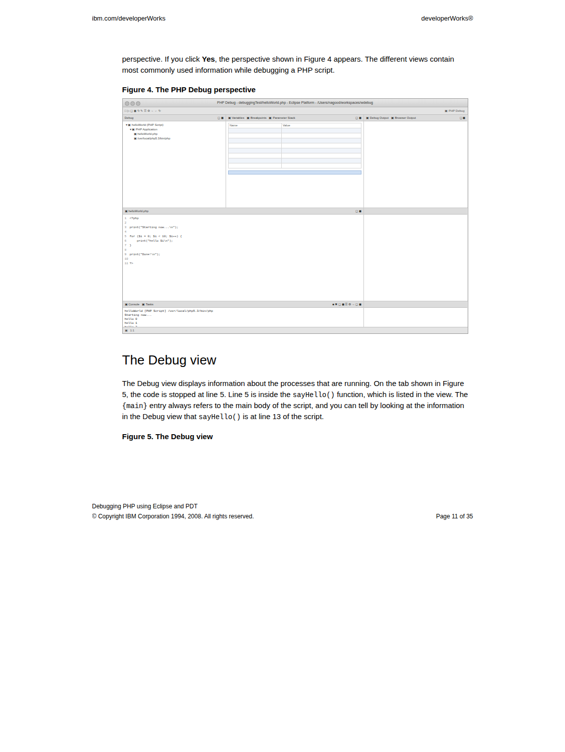ibm.com/developerWorks
developerWorks®
perspective. If you click Yes, the perspective shown in Figure 4 appears. The different views contain most commonly used information while debugging a PHP script.
Figure 4. The PHP Debug perspective
PHP Debug - debuggingTest/helloWorld.php - Eclipse Platform - /Users/nagood/workspaces/wdebug
□ ▷ ◻ ◼ ↻ ✎ ☰ ⚙ → ← ↻ ▣ PHP Debug
Debug ◻ ◼
▾ ▣ helloWorld (PHP Script)
▾ ▣ PHP Application
▣ helloWorld.php
▣ /usr/local/php5.3/bin/php
▣ Variables ▣ Breakpoints ▣ Parameter Stack ◻ ◼
| Name | Value |
| --- | --- |
▣ Debug Output ▣ Browser Output ◻ ◼
▣ helloWorld.php ◻ ◼
1<?php 2 3print("Starting now...\n"); 4 5for ($i = 0; $i < 10; $i++) { 6 print("hello $i\n"); 7} 8 9print("Done!\n"); 10 11?>
▣ Console ▣ Tasks ■ ✖ ◻ ◼ ☰ ⚙ → ◻ ◼
helloWorld [PHP Script] /usr/local/php5.3/bin/php Starting now... hello 0 hello 1 hello 2 hello 3 hello 4 hello 5 hello 6 hello 7 hello 8 hello 9 Done!
▣ 1:1
The Debug view
The Debug view displays information about the processes that are running. On the tab shown in Figure 5, the code is stopped at line 5. Line 5 is inside the sayHello() function, which is listed in the view. The {main} entry always refers to the main body of the script, and you can tell by looking at the information in the Debug view that sayHello() is at line 13 of the script.
Figure 5. The Debug view
Debugging PHP using Eclipse and PDT
© Copyright IBM Corporation 1994, 2008. All rights reserved.
Page 11 of 35